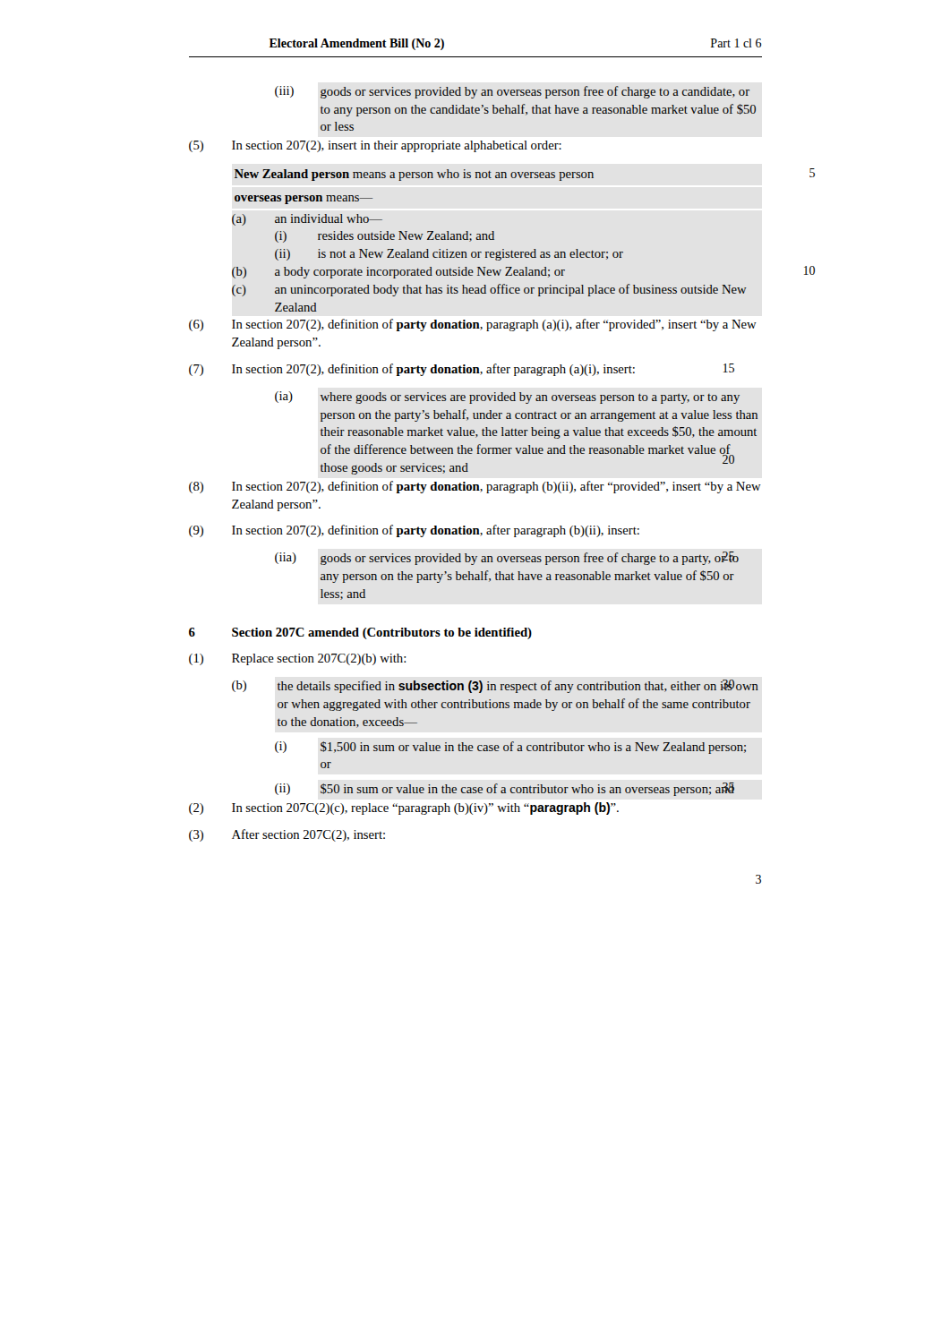Electoral Amendment Bill (No 2) Part 1 cl 6
(iii)
goods or services provided by an overseas person free of charge to a candidate, or to any person on the candidate’s behalf, that have a reasonable market value of $50 or less
(5)
In section 207(2), insert in their appropriate alphabetical order:
New Zealand person means a person who is not an overseas person5
overseas person means—
(a)
an individual who—
(i)
resides outside New Zealand; and
(ii)
is not a New Zealand citizen or registered as an elector; or
(b)
a body corporate incorporated outside New Zealand; or
10
(c)
an unincorporated body that has its head office or principal place of business outside New Zealand
(6)
In section 207(2), definition of party donation, paragraph (a)(i), after “provided”, insert “by a New Zealand person”.
(7)
In section 207(2), definition of party donation, after paragraph (a)(i), insert:
15
(ia)
where goods or services are provided by an overseas person to a party, or to any person on the party’s behalf, under a contract or an arrangement at a value less than their reasonable market value, the latter being a value that exceeds $50, the amount of the difference between the former value and the reasonable market value of those goods or services; and
20
(8)
In section 207(2), definition of party donation, paragraph (b)(ii), after “provided”, insert “by a New Zealand person”.
(9)
In section 207(2), definition of party donation, after paragraph (b)(ii), insert:
(iia)
goods or services provided by an overseas person free of charge to a party, or to any person on the party’s behalf, that have a reasonable market value of $50 or less; and
25
6
Section 207C amended (Contributors to be identified)
(1)
Replace section 207C(2)(b) with:
(b)
the details specified in subsection (3) in respect of any contribution that, either on its own or when aggregated with other contributions made by or on behalf of the same contributor to the donation, exceeds—
30
(i)
$1,500 in sum or value in the case of a contributor who is a New Zealand person; or
(ii)
$50 in sum or value in the case of a contributor who is an overseas person; and
35
(2)
In section 207C(2)(c), replace “paragraph (b)(iv)” with “paragraph (b)”.
(3)
After section 207C(2), insert:
3